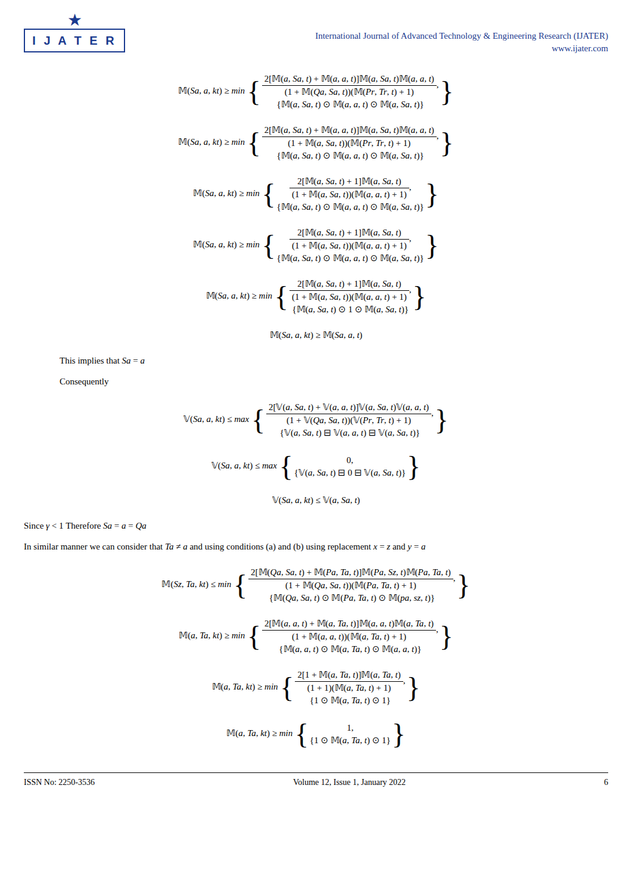★
I J A T E R
International Journal of Advanced Technology & Engineering Research (IJATER)
www.ijater.com
𝕄(Sa, a, kt) ≥ min {
2[𝕄(a, Sa, t) + 𝕄(a, a, t)]𝕄(a, Sa, t)𝕄(a, a, t) (1 + 𝕄(Qa, Sa, t))(𝕄(Pr, Tr, t) + 1) ,
{𝕄(a, Sa, t) ⊙ 𝕄(a, a, t) ⊙ 𝕄(a, Sa, t)}
}
𝕄(Sa, a, kt) ≥ min {
2[𝕄(a, Sa, t) + 𝕄(a, a, t)]𝕄(a, Sa, t)𝕄(a, a, t) (1 + 𝕄(a, Sa, t))(𝕄(Pr, Tr, t) + 1) ,
{𝕄(a, Sa, t) ⊙ 𝕄(a, a, t) ⊙ 𝕄(a, Sa, t)}
}
𝕄(Sa, a, kt) ≥ min {
2[𝕄(a, Sa, t) + 1]𝕄(a, Sa, t) (1 + 𝕄(a, Sa, t))(𝕄(a, a, t) + 1) ,
{𝕄(a, Sa, t) ⊙ 𝕄(a, a, t) ⊙ 𝕄(a, Sa, t)}
}
𝕄(Sa, a, kt) ≥ min {
2[𝕄(a, Sa, t) + 1]𝕄(a, Sa, t) (1 + 𝕄(a, Sa, t))(𝕄(a, a, t) + 1) ,
{𝕄(a, Sa, t) ⊙ 𝕄(a, a, t) ⊙ 𝕄(a, Sa, t)}
}
𝕄(Sa, a, kt) ≥ min {
2[𝕄(a, Sa, t) + 1]𝕄(a, Sa, t) (1 + 𝕄(a, Sa, t))(𝕄(a, a, t) + 1) ,
{𝕄(a, Sa, t) ⊙ 1 ⊙ 𝕄(a, Sa, t)}
}
𝕄(Sa, a, kt) ≥ 𝕄(Sa, a, t)
This implies that Sa = a
Consequently
𝕍(Sa, a, kt) ≤ max {
2[𝕍(a, Sa, t) + 𝕍(a, a, t)]𝕍(a, Sa, t)𝕍(a, a, t) (1 + 𝕍(Qa, Sa, t))(𝕍(Pr, Tr, t) + 1) ,
{𝕍(a, Sa, t) ⊟ 𝕍(a, a, t) ⊟ 𝕍(a, Sa, t)}
}
𝕍(Sa, a, kt) ≤ max {
0,
{𝕍(a, Sa, t) ⊟ 0 ⊟ 𝕍(a, Sa, t)}
}
𝕍(Sa, a, kt) ≤ 𝕍(a, Sa, t)
Since γ < 1 Therefore Sa = a = Qa
In similar manner we can consider that Ta ≠ a and using conditions (a) and (b) using replacement x = z and y = a
𝕄(Sz, Ta, kt) ≤ min {
2[𝕄(Qa, Sa, t) + 𝕄(Pa, Ta, t)]𝕄(Pa, Sz, t)𝕄(Pa, Ta, t) (1 + 𝕄(Qa, Sa, t))(𝕄(Pa, Ta, t) + 1) ,
{𝕄(Qa, Sa, t) ⊙ 𝕄(Pa, Ta, t) ⊙ 𝕄(pa, sz, t)}
}
𝕄(a, Ta, kt) ≥ min {
2[𝕄(a, a, t) + 𝕄(a, Ta, t)]𝕄(a, a, t)𝕄(a, Ta, t) (1 + 𝕄(a, a, t))(𝕄(a, Ta, t) + 1) ,
{𝕄(a, a, t) ⊙ 𝕄(a, Ta, t) ⊙ 𝕄(a, a, t)}
}
𝕄(a, Ta, kt) ≥ min {
2[1 + 𝕄(a, Ta, t)]𝕄(a, Ta, t) (1 + 1)(𝕄(a, Ta, t) + 1) ,
{1 ⊙ 𝕄(a, Ta, t) ⊙ 1}
}
𝕄(a, Ta, kt) ≥ min {
1,
{1 ⊙ 𝕄(a, Ta, t) ⊙ 1}
}
ISSN No: 2250-3536
Volume 12, Issue 1, January 2022
6